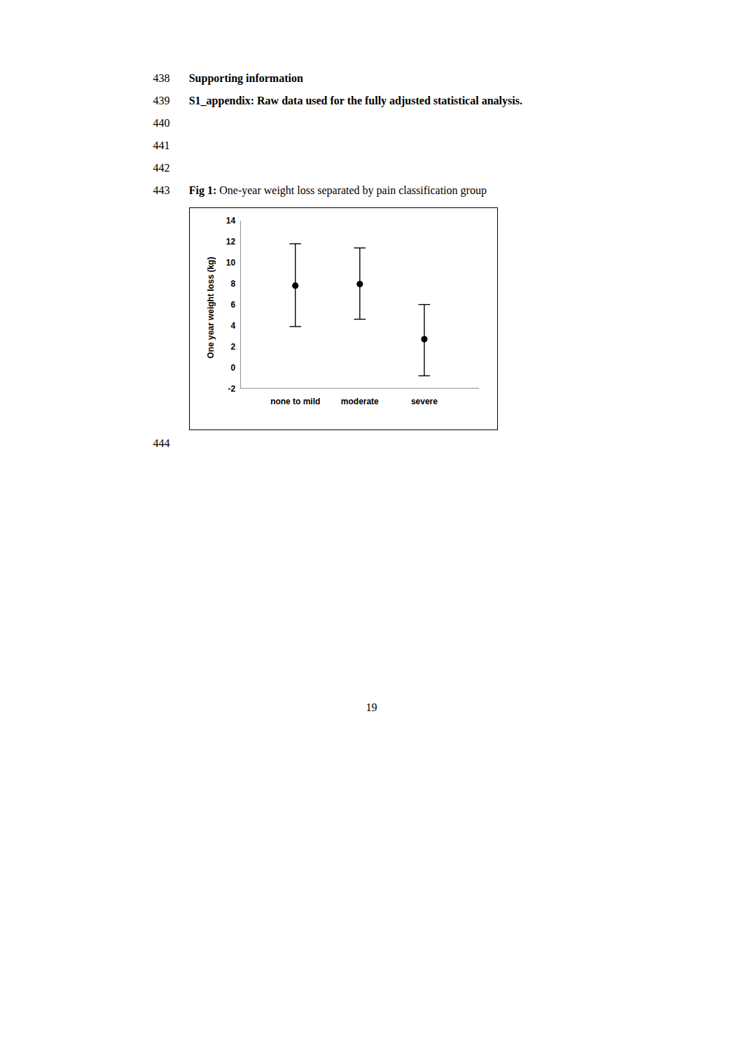438 Supporting information
439 S1_appendix: Raw data used for the fully adjusted statistical analysis.
440
441
442
443 Fig 1: One-year weight loss separated by pain classification group
14 12 10 8 6 4 2 0 -2 One year weight loss (kg) none to mild moderate severe
444
19